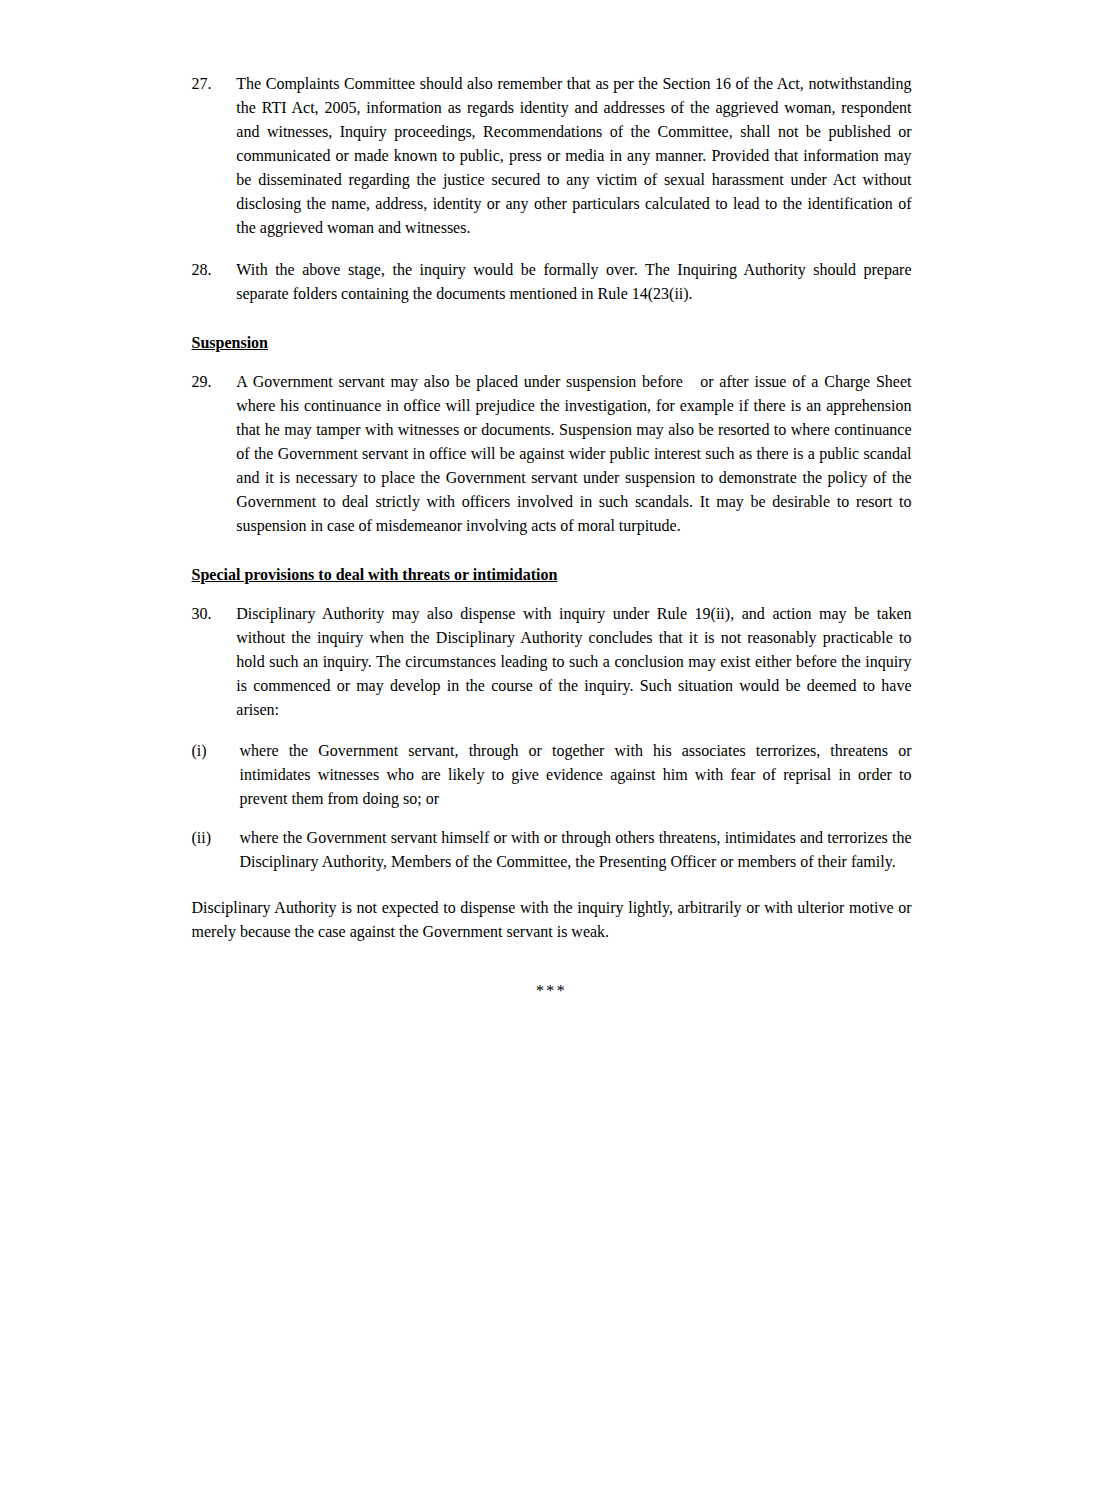27.
The Complaints Committee should also remember that as per the Section 16 of the Act, notwithstanding the RTI Act, 2005, information as regards identity and addresses of the aggrieved woman, respondent and witnesses, Inquiry proceedings, Recommendations of the Committee, shall not be published or communicated or made known to public, press or media in any manner. Provided that information may be disseminated regarding the justice secured to any victim of sexual harassment under Act without disclosing the name, address, identity or any other particulars calculated to lead to the identification of the aggrieved woman and witnesses.
28.
With the above stage, the inquiry would be formally over. The Inquiring Authority should prepare separate folders containing the documents mentioned in Rule 14(23(ii).
Suspension
29.
A Government servant may also be placed under suspension before or after issue of a Charge Sheet where his continuance in office will prejudice the investigation, for example if there is an apprehension that he may tamper with witnesses or documents. Suspension may also be resorted to where continuance of the Government servant in office will be against wider public interest such as there is a public scandal and it is necessary to place the Government servant under suspension to demonstrate the policy of the Government to deal strictly with officers involved in such scandals. It may be desirable to resort to suspension in case of misdemeanor involving acts of moral turpitude.
Special provisions to deal with threats or intimidation
30.
Disciplinary Authority may also dispense with inquiry under Rule 19(ii), and action may be taken without the inquiry when the Disciplinary Authority concludes that it is not reasonably practicable to hold such an inquiry. The circumstances leading to such a conclusion may exist either before the inquiry is commenced or may develop in the course of the inquiry. Such situation would be deemed to have arisen:
(i) where the Government servant, through or together with his associates terrorizes, threatens or intimidates witnesses who are likely to give evidence against him with fear of reprisal in order to prevent them from doing so; or
(ii) where the Government servant himself or with or through others threatens, intimidates and terrorizes the Disciplinary Authority, Members of the Committee, the Presenting Officer or members of their family.
Disciplinary Authority is not expected to dispense with the inquiry lightly, arbitrarily or with ulterior motive or merely because the case against the Government servant is weak.
***